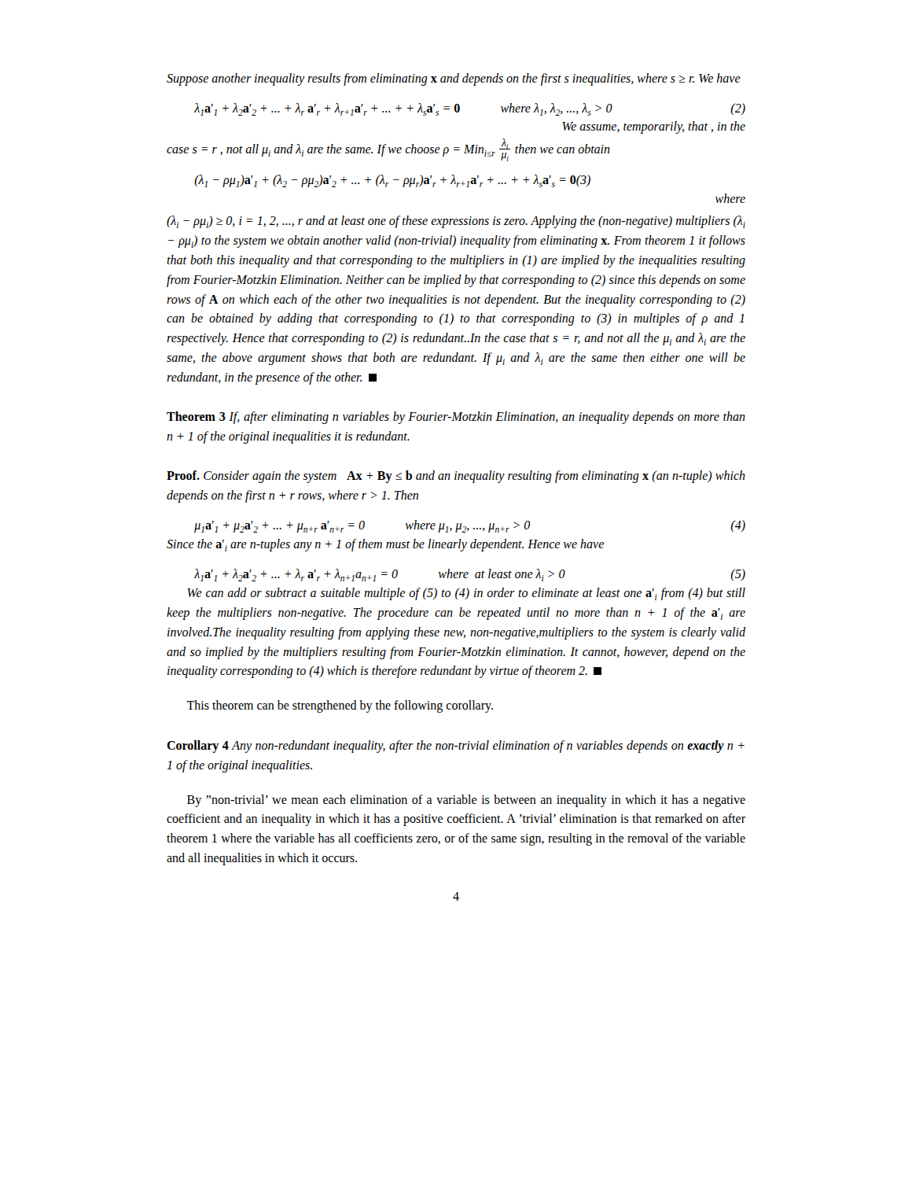Suppose another inequality results from eliminating x and depends on the first s inequalities, where s ≥ r. We have
λ1a′1 + λ2a′2 + ... + λr a′r + λr+1a′r + ... + + λsa′s = 0 where λ1, λ2, ..., λs > 0 (2)
We assume, temporarily, that , in the
case s = r , not all μi and λi are the same. If we choose ρ = Mini≤r λi μi then we can obtain
(λ1 − ρμ1)a′1 + (λ2 − ρμ2)a′2 + ... + (λr − ρμr)a′r + λr+1a′r + ... + + λsa′s = 0 (3)
where
(λi − ρμi) ≥ 0, i = 1, 2, ..., r and at least one of these expressions is zero. Applying the (non-negative) multipliers (λi − ρμi) to the system we obtain another valid (non-trivial) inequality from eliminating x. From theorem 1 it follows that both this inequality and that corresponding to the multipliers in (1) are implied by the inequalities resulting from Fourier-Motzkin Elimination. Neither can be implied by that corresponding to (2) since this depends on some rows of A on which each of the other two inequalities is not dependent. But the inequality corresponding to (2) can be obtained by adding that corresponding to (1) to that corresponding to (3) in multiples of ρ and 1 respectively. Hence that corresponding to (2) is redundant..In the case that s = r, and not all the μi and λi are the same, the above argument shows that both are redundant. If μi and λi are the same then either one will be redundant, in the presence of the other.
Theorem 3 If, after eliminating n variables by Fourier-Motzkin Elimination, an inequality depends on more than n + 1 of the original inequalities it is redundant.
Proof. Consider again the system Ax + By ≤ b and an inequality resulting from eliminating x (an n-tuple) which depends on the first n + r rows, where r > 1. Then
μ1a′1 + μ2a′2 + ... + μn+r a′n+r = 0 where μ1, μ2, ..., μn+r > 0 (4)
Since the a′i are n-tuples any n + 1 of them must be linearly dependent. Hence we have
λ1a′1 + λ2a′2 + ... + λr a′r + λn+1an+1 = 0 where at least one λi > 0 (5)
We can add or subtract a suitable multiple of (5) to (4) in order to eliminate at least one a′i from (4) but still keep the multipliers non-negative. The procedure can be repeated until no more than n + 1 of the a′i are involved.The inequality resulting from applying these new, non-negative,multipliers to the system is clearly valid and so implied by the multipliers resulting from Fourier-Motzkin elimination. It cannot, however, depend on the inequality corresponding to (4) which is therefore redundant by virtue of theorem 2.
This theorem can be strengthened by the following corollary.
Corollary 4 Any non-redundant inequality, after the non-trivial elimination of n variables depends on exactly n + 1 of the original inequalities.
By ”non-trivial’ we mean each elimination of a variable is between an inequality in which it has a negative coefficient and an inequality in which it has a positive coefficient. A ’trivial’ elimination is that remarked on after theorem 1 where the variable has all coefficients zero, or of the same sign, resulting in the removal of the variable and all inequalities in which it occurs.
4